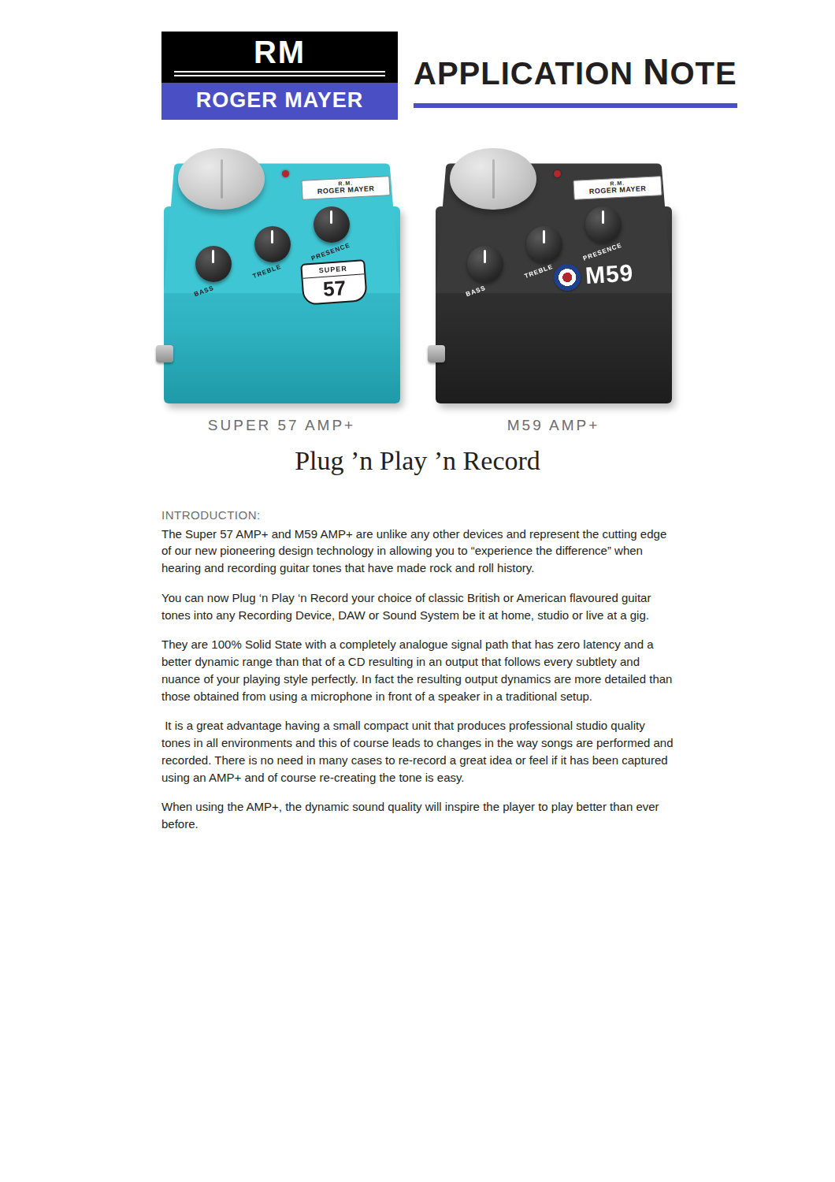RM
ROGER MAYER
APPLICATION NOTE
R.M.
ROGER MAYER
BASS
TREBLE
PRESENCE
SUPER
57
SUPER 57 AMP+
R.M.
ROGER MAYER
BASS
TREBLE
PRESENCE
M59
M59 AMP+
Plug ’n Play ’n Record
INTRODUCTION:
The Super 57 AMP+ and M59 AMP+ are unlike any other devices and represent the cutting edge of our new pioneering design technology in allowing you to “experience the difference” when hearing and recording guitar tones that have made rock and roll history.
You can now Plug ‘n Play ‘n Record your choice of classic British or American flavoured guitar tones into any Recording Device, DAW or Sound System be it at home, studio or live at a gig.
They are 100% Solid State with a completely analogue signal path that has zero latency and a better dynamic range than that of a CD resulting in an output that follows every subtlety and nuance of your playing style perfectly. In fact the resulting output dynamics are more detailed than those obtained from using a microphone in front of a speaker in a traditional setup.
It is a great advantage having a small compact unit that produces professional studio quality tones in all environments and this of course leads to changes in the way songs are performed and recorded. There is no need in many cases to re-record a great idea or feel if it has been captured using an AMP+ and of course re-creating the tone is easy.
When using the AMP+, the dynamic sound quality will inspire the player to play better than ever before.